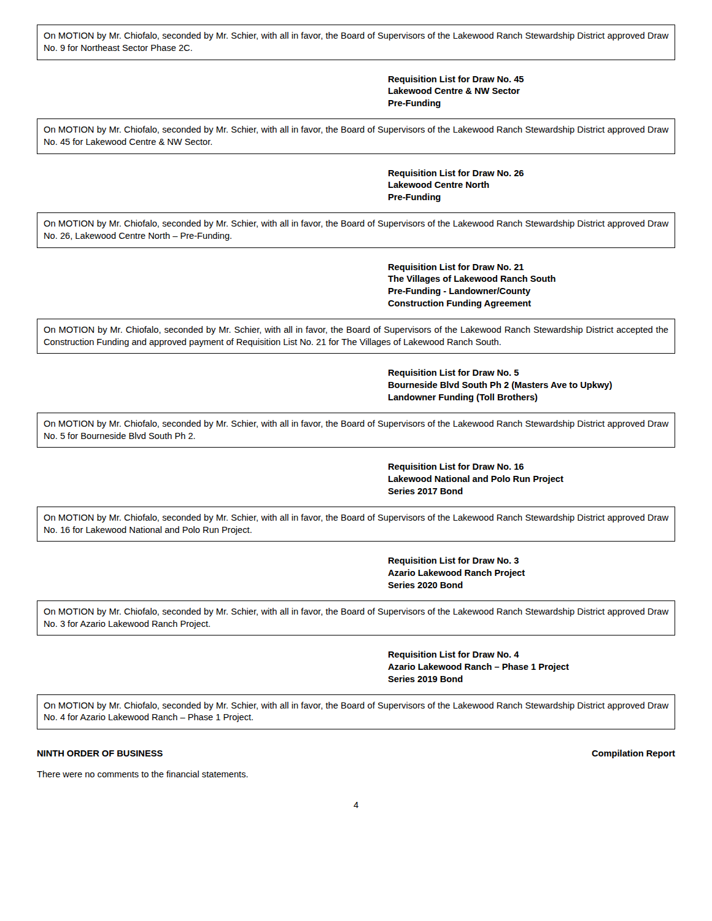On MOTION by Mr. Chiofalo, seconded by Mr. Schier, with all in favor, the Board of Supervisors of the Lakewood Ranch Stewardship District approved Draw No. 9 for Northeast Sector Phase 2C.
Requisition List for Draw No. 45
Lakewood Centre & NW Sector
Pre-Funding
On MOTION by Mr. Chiofalo, seconded by Mr. Schier, with all in favor, the Board of Supervisors of the Lakewood Ranch Stewardship District approved Draw No. 45 for Lakewood Centre & NW Sector.
Requisition List for Draw No. 26
Lakewood Centre North
Pre-Funding
On MOTION by Mr. Chiofalo, seconded by Mr. Schier, with all in favor, the Board of Supervisors of the Lakewood Ranch Stewardship District approved Draw No. 26, Lakewood Centre North – Pre-Funding.
Requisition List for Draw No. 21
The Villages of Lakewood Ranch South
Pre-Funding - Landowner/County
Construction Funding Agreement
On MOTION by Mr. Chiofalo, seconded by Mr. Schier, with all in favor, the Board of Supervisors of the Lakewood Ranch Stewardship District accepted the Construction Funding and approved payment of Requisition List No. 21 for The Villages of Lakewood Ranch South.
Requisition List for Draw No. 5
Bourneside Blvd South Ph 2 (Masters Ave to Upkwy)
Landowner Funding (Toll Brothers)
On MOTION by Mr. Chiofalo, seconded by Mr. Schier, with all in favor, the Board of Supervisors of the Lakewood Ranch Stewardship District approved Draw No. 5 for Bourneside Blvd South Ph 2.
Requisition List for Draw No. 16
Lakewood National and Polo Run Project
Series 2017 Bond
On MOTION by Mr. Chiofalo, seconded by Mr. Schier, with all in favor, the Board of Supervisors of the Lakewood Ranch Stewardship District approved Draw No. 16 for Lakewood National and Polo Run Project.
Requisition List for Draw No. 3
Azario Lakewood Ranch Project
Series 2020 Bond
On MOTION by Mr. Chiofalo, seconded by Mr. Schier, with all in favor, the Board of Supervisors of the Lakewood Ranch Stewardship District approved Draw No. 3 for Azario Lakewood Ranch Project.
Requisition List for Draw No. 4
Azario Lakewood Ranch – Phase 1 Project
Series 2019 Bond
On MOTION by Mr. Chiofalo, seconded by Mr. Schier, with all in favor, the Board of Supervisors of the Lakewood Ranch Stewardship District approved Draw No. 4 for Azario Lakewood Ranch – Phase 1 Project.
NINTH ORDER OF BUSINESS Compilation Report
There were no comments to the financial statements.
4